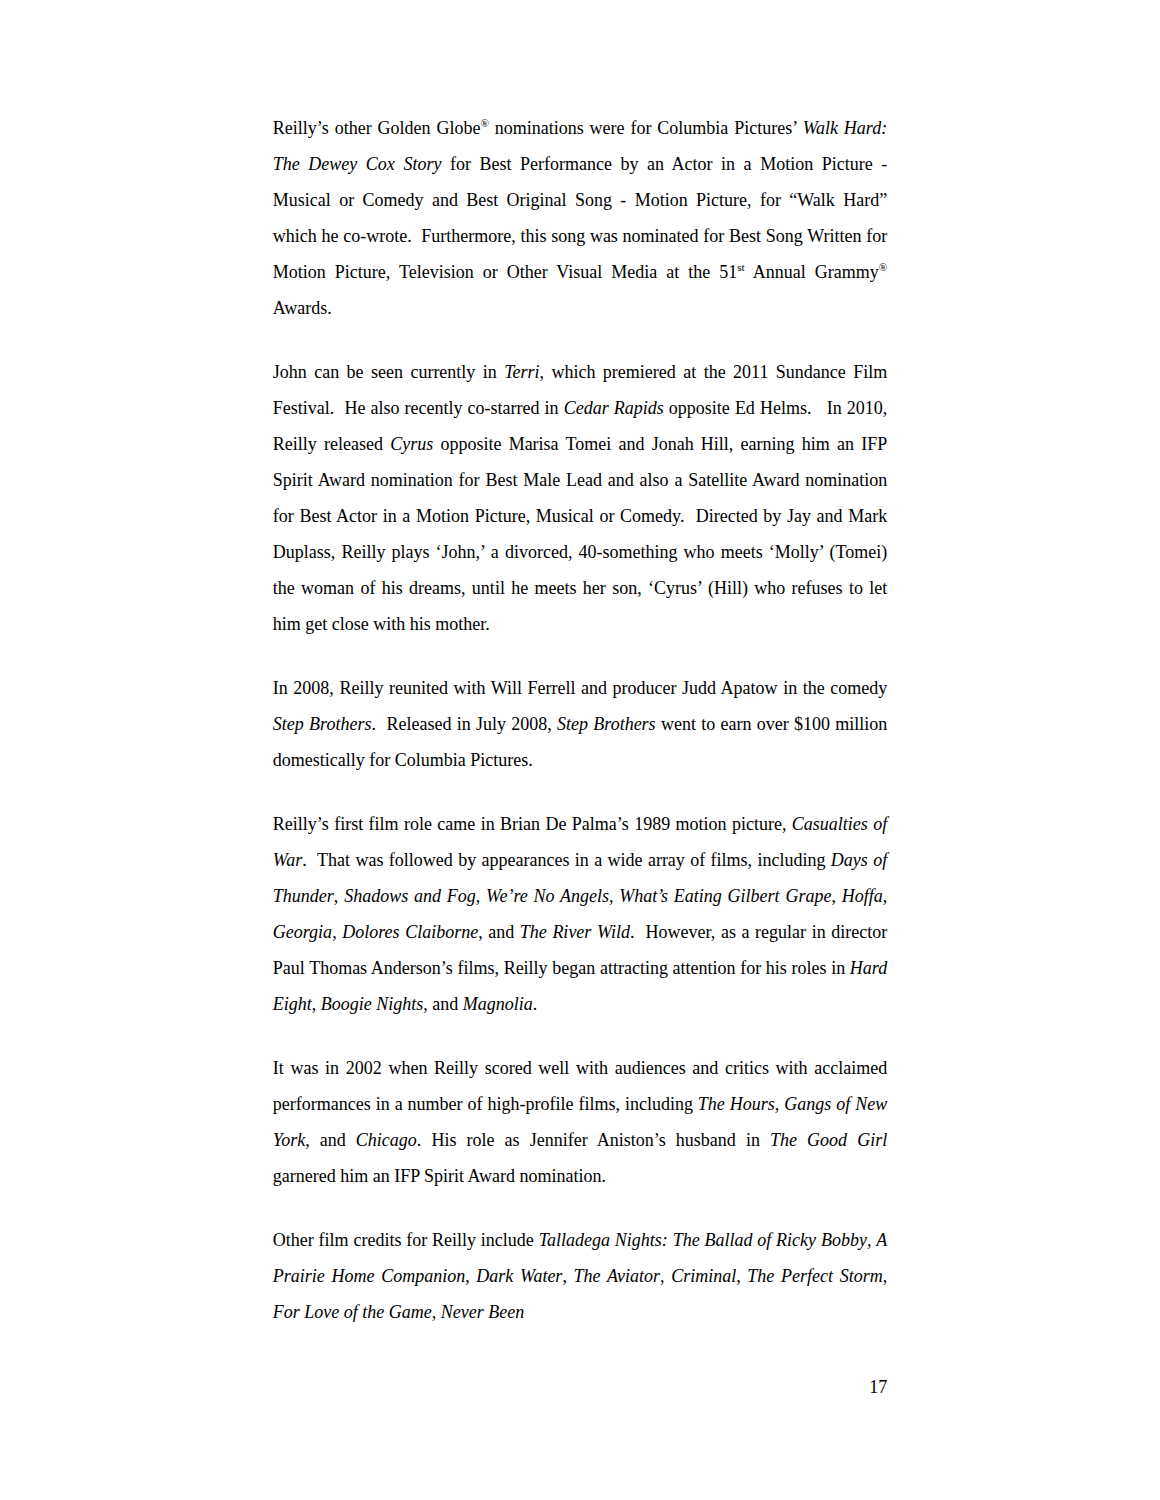Reilly’s other Golden Globe® nominations were for Columbia Pictures’ Walk Hard: The Dewey Cox Story for Best Performance by an Actor in a Motion Picture - Musical or Comedy and Best Original Song - Motion Picture, for “Walk Hard” which he co-wrote. Furthermore, this song was nominated for Best Song Written for Motion Picture, Television or Other Visual Media at the 51st Annual Grammy® Awards.
John can be seen currently in Terri, which premiered at the 2011 Sundance Film Festival. He also recently co-starred in Cedar Rapids opposite Ed Helms. In 2010, Reilly released Cyrus opposite Marisa Tomei and Jonah Hill, earning him an IFP Spirit Award nomination for Best Male Lead and also a Satellite Award nomination for Best Actor in a Motion Picture, Musical or Comedy. Directed by Jay and Mark Duplass, Reilly plays ‘John,’ a divorced, 40-something who meets ‘Molly’ (Tomei) the woman of his dreams, until he meets her son, ‘Cyrus’ (Hill) who refuses to let him get close with his mother.
In 2008, Reilly reunited with Will Ferrell and producer Judd Apatow in the comedy Step Brothers. Released in July 2008, Step Brothers went to earn over $100 million domestically for Columbia Pictures.
Reilly’s first film role came in Brian De Palma’s 1989 motion picture, Casualties of War. That was followed by appearances in a wide array of films, including Days of Thunder, Shadows and Fog, We’re No Angels, What’s Eating Gilbert Grape, Hoffa, Georgia, Dolores Claiborne, and The River Wild. However, as a regular in director Paul Thomas Anderson’s films, Reilly began attracting attention for his roles in Hard Eight, Boogie Nights, and Magnolia.
It was in 2002 when Reilly scored well with audiences and critics with acclaimed performances in a number of high-profile films, including The Hours, Gangs of New York, and Chicago. His role as Jennifer Aniston’s husband in The Good Girl garnered him an IFP Spirit Award nomination.
Other film credits for Reilly include Talladega Nights: The Ballad of Ricky Bobby, A Prairie Home Companion, Dark Water, The Aviator, Criminal, The Perfect Storm, For Love of the Game, Never Been
17